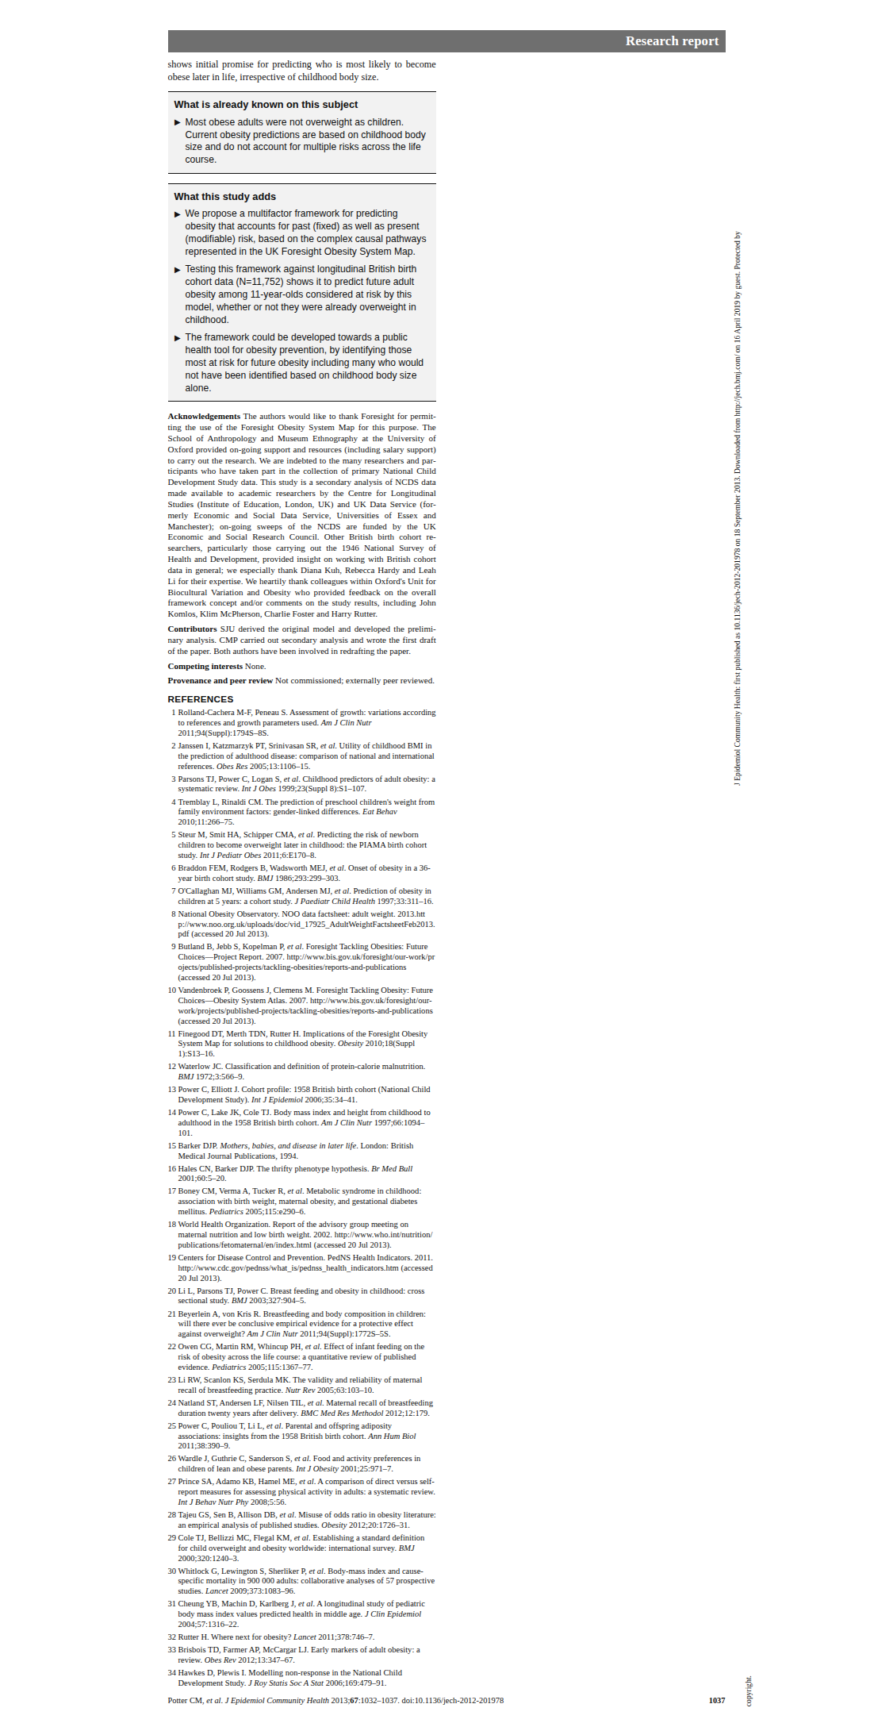Research report
J Epidemiol Community Health: first published as 10.1136/jech-2012-201978 on 18 September 2013. Downloaded from http://jech.bmj.com/ on 16 April 2019 by guest. Protected by
copyright.
shows initial promise for predicting who is most likely to become obese later in life, irrespective of childhood body size.
What is already known on this subject
Most obese adults were not overweight as children. Current obesity predictions are based on childhood body size and do not account for multiple risks across the life course.
What this study adds
We propose a multifactor framework for predicting obesity that accounts for past (fixed) as well as present (modifiable) risk, based on the complex causal pathways represented in the UK Foresight Obesity System Map.
Testing this framework against longitudinal British birth cohort data (N=11,752) shows it to predict future adult obesity among 11-year-olds considered at risk by this model, whether or not they were already overweight in childhood.
The framework could be developed towards a public health tool for obesity prevention, by identifying those most at risk for future obesity including many who would not have been identified based on childhood body size alone.
Acknowledgements The authors would like to thank Foresight for permitting the use of the Foresight Obesity System Map for this purpose. The School of Anthropology and Museum Ethnography at the University of Oxford provided on-going support and resources (including salary support) to carry out the research. We are indebted to the many researchers and participants who have taken part in the collection of primary National Child Development Study data. This study is a secondary analysis of NCDS data made available to academic researchers by the Centre for Longitudinal Studies (Institute of Education, London, UK) and UK Data Service (formerly Economic and Social Data Service, Universities of Essex and Manchester); on-going sweeps of the NCDS are funded by the UK Economic and Social Research Council. Other British birth cohort researchers, particularly those carrying out the 1946 National Survey of Health and Development, provided insight on working with British cohort data in general; we especially thank Diana Kuh, Rebecca Hardy and Leah Li for their expertise. We heartily thank colleagues within Oxford's Unit for Biocultural Variation and Obesity who provided feedback on the overall framework concept and/or comments on the study results, including John Komlos, Klim McPherson, Charlie Foster and Harry Rutter.
Contributors SJU derived the original model and developed the preliminary analysis. CMP carried out secondary analysis and wrote the first draft of the paper. Both authors have been involved in redrafting the paper.
Competing interests None.
Provenance and peer review Not commissioned; externally peer reviewed.
REFERENCES
Rolland-Cachera M-F, Peneau S. Assessment of growth: variations according to references and growth parameters used. Am J Clin Nutr 2011;94(Suppl):1794S–8S.
Janssen I, Katzmarzyk PT, Srinivasan SR, et al. Utility of childhood BMI in the prediction of adulthood disease: comparison of national and international references. Obes Res 2005;13:1106–15.
Parsons TJ, Power C, Logan S, et al. Childhood predictors of adult obesity: a systematic review. Int J Obes 1999;23(Suppl 8):S1–107.
Tremblay L, Rinaldi CM. The prediction of preschool children's weight from family environment factors: gender-linked differences. Eat Behav 2010;11:266–75.
Steur M, Smit HA, Schipper CMA, et al. Predicting the risk of newborn children to become overweight later in childhood: the PIAMA birth cohort study. Int J Pediatr Obes 2011;6:E170–8.
Braddon FEM, Rodgers B, Wadsworth MEJ, et al. Onset of obesity in a 36-year birth cohort study. BMJ 1986;293:299–303.
O'Callaghan MJ, Williams GM, Andersen MJ, et al. Prediction of obesity in children at 5 years: a cohort study. J Paediatr Child Health 1997;33:311–16.
National Obesity Observatory. NOO data factsheet: adult weight. 2013.http://www.noo.org.uk/uploads/doc/vid_17925_AdultWeightFactsheetFeb2013.pdf (accessed 20 Jul 2013).
Butland B, Jebb S, Kopelman P, et al. Foresight Tackling Obesities: Future Choices—Project Report. 2007. http://www.bis.gov.uk/foresight/our-work/projects/published-projects/tackling-obesities/reports-and-publications (accessed 20 Jul 2013).
Vandenbroek P, Goossens J, Clemens M. Foresight Tackling Obesity: Future Choices—Obesity System Atlas. 2007. http://www.bis.gov.uk/foresight/our-work/projects/published-projects/tackling-obesities/reports-and-publications (accessed 20 Jul 2013).
Finegood DT, Merth TDN, Rutter H. Implications of the Foresight Obesity System Map for solutions to childhood obesity. Obesity 2010;18(Suppl 1):S13–16.
Waterlow JC. Classification and definition of protein-calorie malnutrition. BMJ 1972;3:566–9.
Power C, Elliott J. Cohort profile: 1958 British birth cohort (National Child Development Study). Int J Epidemiol 2006;35:34–41.
Power C, Lake JK, Cole TJ. Body mass index and height from childhood to adulthood in the 1958 British birth cohort. Am J Clin Nutr 1997;66:1094–101.
Barker DJP. Mothers, babies, and disease in later life. London: British Medical Journal Publications, 1994.
Hales CN, Barker DJP. The thrifty phenotype hypothesis. Br Med Bull 2001;60:5–20.
Boney CM, Verma A, Tucker R, et al. Metabolic syndrome in childhood: association with birth weight, maternal obesity, and gestational diabetes mellitus. Pediatrics 2005;115:e290–6.
World Health Organization. Report of the advisory group meeting on maternal nutrition and low birth weight. 2002. http://www.who.int/nutrition/publications/fetomaternal/en/index.html (accessed 20 Jul 2013).
Centers for Disease Control and Prevention. PedNS Health Indicators. 2011. http://www.cdc.gov/pednss/what_is/pednss_health_indicators.htm (accessed 20 Jul 2013).
Li L, Parsons TJ, Power C. Breast feeding and obesity in childhood: cross sectional study. BMJ 2003;327:904–5.
Beyerlein A, von Kris R. Breastfeeding and body composition in children: will there ever be conclusive empirical evidence for a protective effect against overweight? Am J Clin Nutr 2011;94(Suppl):1772S–5S.
Owen CG, Martin RM, Whincup PH, et al. Effect of infant feeding on the risk of obesity across the life course: a quantitative review of published evidence. Pediatrics 2005;115:1367–77.
Li RW, Scanlon KS, Serdula MK. The validity and reliability of maternal recall of breastfeeding practice. Nutr Rev 2005;63:103–10.
Natland ST, Andersen LF, Nilsen TIL, et al. Maternal recall of breastfeeding duration twenty years after delivery. BMC Med Res Methodol 2012;12:179.
Power C, Pouliou T, Li L, et al. Parental and offspring adiposity associations: insights from the 1958 British birth cohort. Ann Hum Biol 2011;38:390–9.
Wardle J, Guthrie C, Sanderson S, et al. Food and activity preferences in children of lean and obese parents. Int J Obesity 2001;25:971–7.
Prince SA, Adamo KB, Hamel ME, et al. A comparison of direct versus self-report measures for assessing physical activity in adults: a systematic review. Int J Behav Nutr Phy 2008;5:56.
Tajeu GS, Sen B, Allison DB, et al. Misuse of odds ratio in obesity literature: an empirical analysis of published studies. Obesity 2012;20:1726–31.
Cole TJ, Bellizzi MC, Flegal KM, et al. Establishing a standard definition for child overweight and obesity worldwide: international survey. BMJ 2000;320:1240–3.
Whitlock G, Lewington S, Sherliker P, et al. Body-mass index and cause-specific mortality in 900 000 adults: collaborative analyses of 57 prospective studies. Lancet 2009;373:1083–96.
Cheung YB, Machin D, Karlberg J, et al. A longitudinal study of pediatric body mass index values predicted health in middle age. J Clin Epidemiol 2004;57:1316–22.
Rutter H. Where next for obesity? Lancet 2011;378:746–7.
Brisbois TD, Farmer AP, McCargar LJ. Early markers of adult obesity: a review. Obes Rev 2012;13:347–67.
Hawkes D, Plewis I. Modelling non-response in the National Child Development Study. J Roy Statis Soc A Stat 2006;169:479–91.
Potter CM, et al. J Epidemiol Community Health 2013;67:1032–1037. doi:10.1136/jech-2012-201978
1037